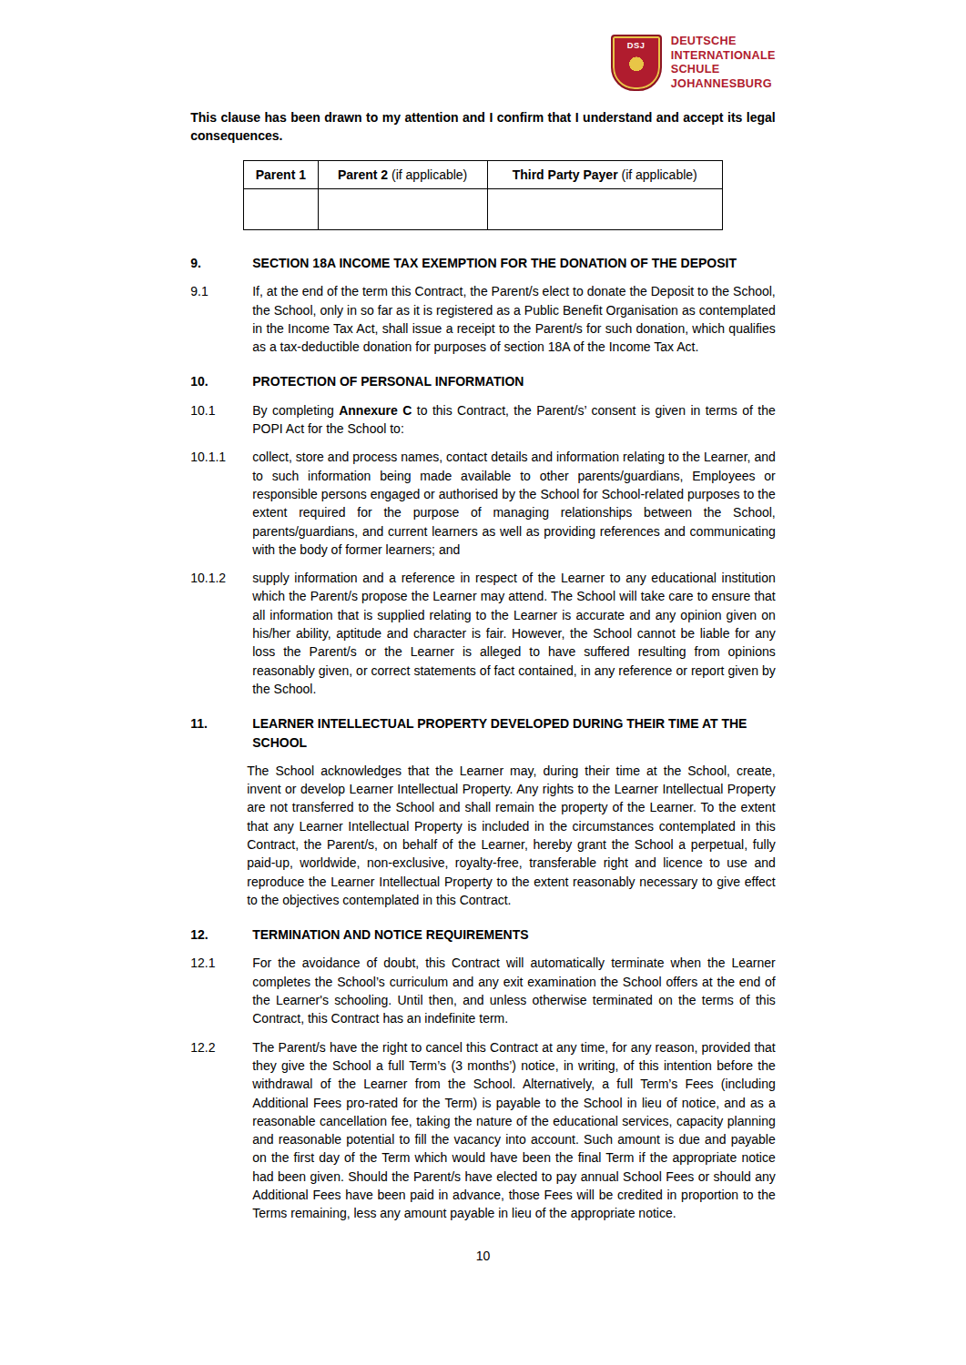Deutsche
Internationale
Schule
Johannesburg
This clause has been drawn to my attention and I confirm that I understand and accept its legal consequences.
| Parent 1 | Parent 2 (if applicable) | Third Party Payer (if applicable) |
| --- | --- | --- |
9.
SECTION 18A INCOME TAX EXEMPTION FOR THE DONATION OF THE DEPOSIT
9.1
If, at the end of the term this Contract, the Parent/s elect to donate the Deposit to the School, the School, only in so far as it is registered as a Public Benefit Organisation as contemplated in the Income Tax Act, shall issue a receipt to the Parent/s for such donation, which qualifies as a tax-deductible donation for purposes of section 18A of the Income Tax Act.
10.
PROTECTION OF PERSONAL INFORMATION
10.1
By completing Annexure C to this Contract, the Parent/s’ consent is given in terms of the POPI Act for the School to:
10.1.1
collect, store and process names, contact details and information relating to the Learner, and to such information being made available to other parents/guardians, Employees or responsible persons engaged or authorised by the School for School-related purposes to the extent required for the purpose of managing relationships between the School, parents/guardians, and current learners as well as providing references and communicating with the body of former learners; and
10.1.2
supply information and a reference in respect of the Learner to any educational institution which the Parent/s propose the Learner may attend. The School will take care to ensure that all information that is supplied relating to the Learner is accurate and any opinion given on his/her ability, aptitude and character is fair. However, the School cannot be liable for any loss the Parent/s or the Learner is alleged to have suffered resulting from opinions reasonably given, or correct statements of fact contained, in any reference or report given by the School.
11.
LEARNER INTELLECTUAL PROPERTY DEVELOPED DURING THEIR TIME AT THE SCHOOL
The School acknowledges that the Learner may, during their time at the School, create, invent or develop Learner Intellectual Property. Any rights to the Learner Intellectual Property are not transferred to the School and shall remain the property of the Learner. To the extent that any Learner Intellectual Property is included in the circumstances contemplated in this Contract, the Parent/s, on behalf of the Learner, hereby grant the School a perpetual, fully paid-up, worldwide, non-exclusive, royalty-free, transferable right and licence to use and reproduce the Learner Intellectual Property to the extent reasonably necessary to give effect to the objectives contemplated in this Contract.
12.
TERMINATION AND NOTICE REQUIREMENTS
12.1
For the avoidance of doubt, this Contract will automatically terminate when the Learner completes the School’s curriculum and any exit examination the School offers at the end of the Learner's schooling. Until then, and unless otherwise terminated on the terms of this Contract, this Contract has an indefinite term.
12.2
The Parent/s have the right to cancel this Contract at any time, for any reason, provided that they give the School a full Term’s (3 months’) notice, in writing, of this intention before the withdrawal of the Learner from the School. Alternatively, a full Term’s Fees (including Additional Fees pro-rated for the Term) is payable to the School in lieu of notice, and as a reasonable cancellation fee, taking the nature of the educational services, capacity planning and reasonable potential to fill the vacancy into account. Such amount is due and payable on the first day of the Term which would have been the final Term if the appropriate notice had been given. Should the Parent/s have elected to pay annual School Fees or should any Additional Fees have been paid in advance, those Fees will be credited in proportion to the Terms remaining, less any amount payable in lieu of the appropriate notice.
10